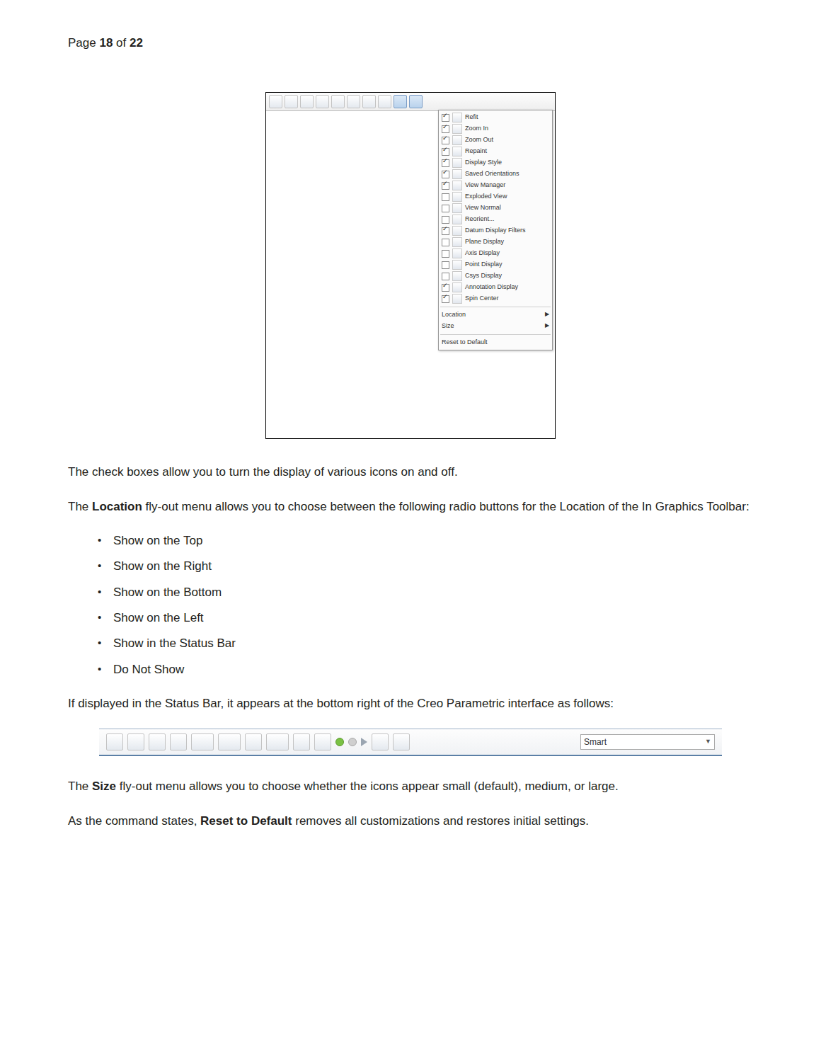Page 18 of 22
Refit
Zoom In
Zoom Out
Repaint
Display Style
Saved Orientations
View Manager
Exploded View
View Normal
Reorient...
Datum Display Filters
Plane Display
Axis Display
Point Display
Csys Display
Annotation Display
Spin Center
Location▶
Size▶
Reset to Default
The check boxes allow you to turn the display of various icons on and off.
The Location fly-out menu allows you to choose between the following radio buttons for the Location of the In Graphics Toolbar:
Show on the Top
Show on the Right
Show on the Bottom
Show on the Left
Show in the Status Bar
Do Not Show
If displayed in the Status Bar, it appears at the bottom right of the Creo Parametric interface as follows:
Smart▼
The Size fly-out menu allows you to choose whether the icons appear small (default), medium, or large.
As the command states, Reset to Default removes all customizations and restores initial settings.